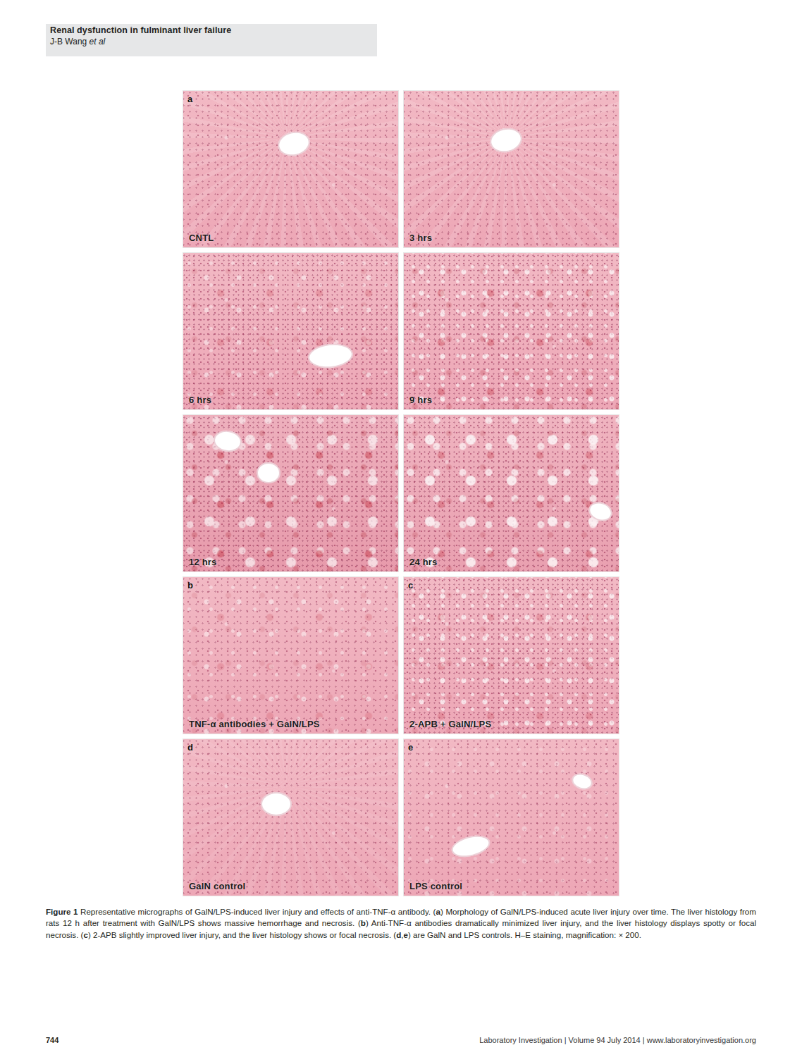Renal dysfunction in fulminant liver failure
J-B Wang et al
a
CNTL
3 hrs
6 hrs
9 hrs
12 hrs
24 hrs
b
TNF-α antibodies + GalN/LPS
c
2-APB + GalN/LPS
d
GalN control
e
LPS control
Figure 1 Representative micrographs of GalN/LPS-induced liver injury and effects of anti-TNF-α antibody. (a) Morphology of GalN/LPS-induced acute liver injury over time. The liver histology from rats 12 h after treatment with GalN/LPS shows massive hemorrhage and necrosis. (b) Anti-TNF-α antibodies dramatically minimized liver injury, and the liver histology displays spotty or focal necrosis. (c) 2-APB slightly improved liver injury, and the liver histology shows or focal necrosis. (d,e) are GalN and LPS controls. H–E staining, magnification: × 200.
744
Laboratory Investigation | Volume 94 July 2014 | www.laboratoryinvestigation.org